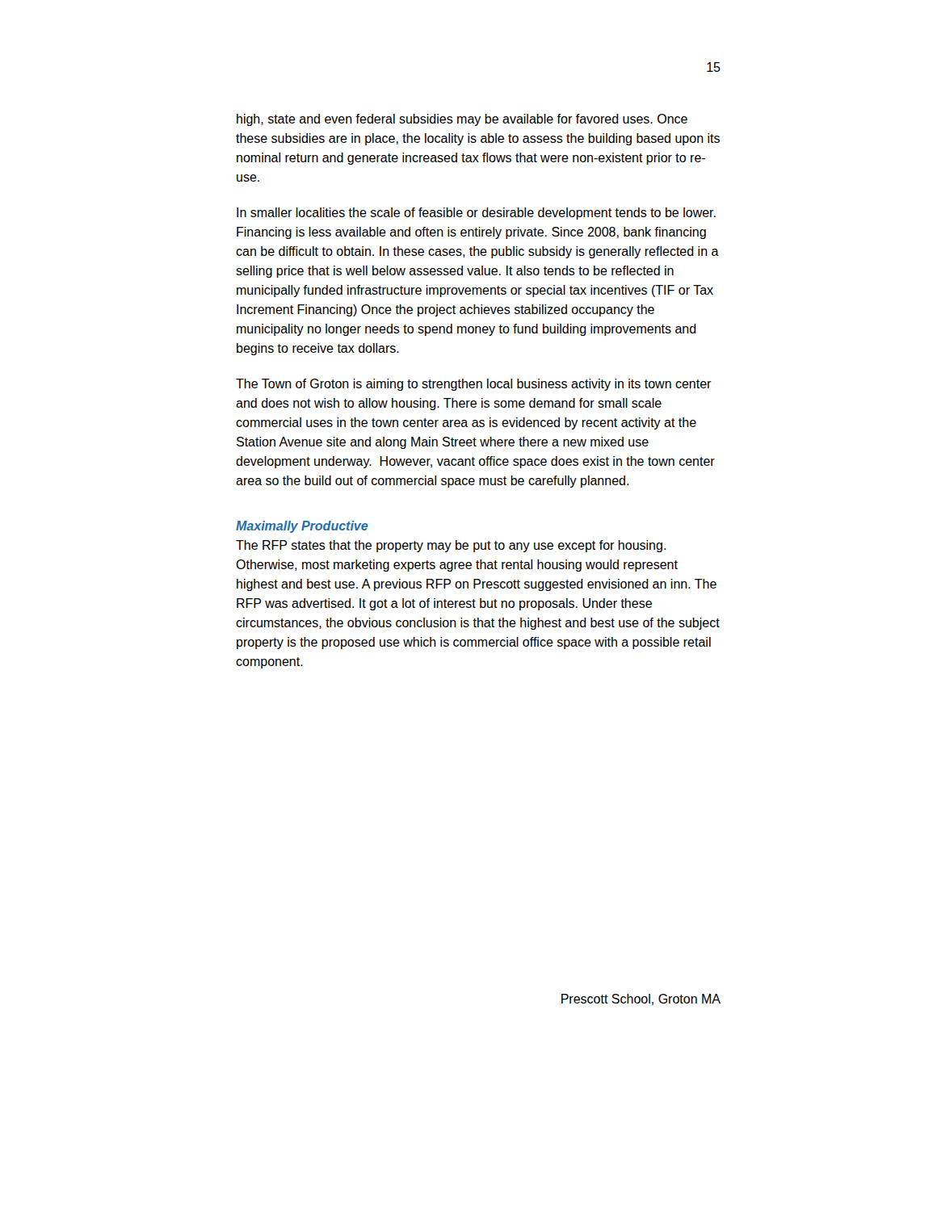15
high, state and even federal subsidies may be available for favored uses. Once these subsidies are in place, the locality is able to assess the building based upon its nominal return and generate increased tax flows that were non-existent prior to re-use.
In smaller localities the scale of feasible or desirable development tends to be lower. Financing is less available and often is entirely private. Since 2008, bank financing can be difficult to obtain. In these cases, the public subsidy is generally reflected in a selling price that is well below assessed value. It also tends to be reflected in municipally funded infrastructure improvements or special tax incentives (TIF or Tax Increment Financing) Once the project achieves stabilized occupancy the municipality no longer needs to spend money to fund building improvements and begins to receive tax dollars.
The Town of Groton is aiming to strengthen local business activity in its town center and does not wish to allow housing. There is some demand for small scale commercial uses in the town center area as is evidenced by recent activity at the Station Avenue site and along Main Street where there a new mixed use development underway. However, vacant office space does exist in the town center area so the build out of commercial space must be carefully planned.
Maximally Productive
The RFP states that the property may be put to any use except for housing. Otherwise, most marketing experts agree that rental housing would represent highest and best use. A previous RFP on Prescott suggested envisioned an inn. The RFP was advertised. It got a lot of interest but no proposals. Under these circumstances, the obvious conclusion is that the highest and best use of the subject property is the proposed use which is commercial office space with a possible retail component.
Prescott School, Groton MA